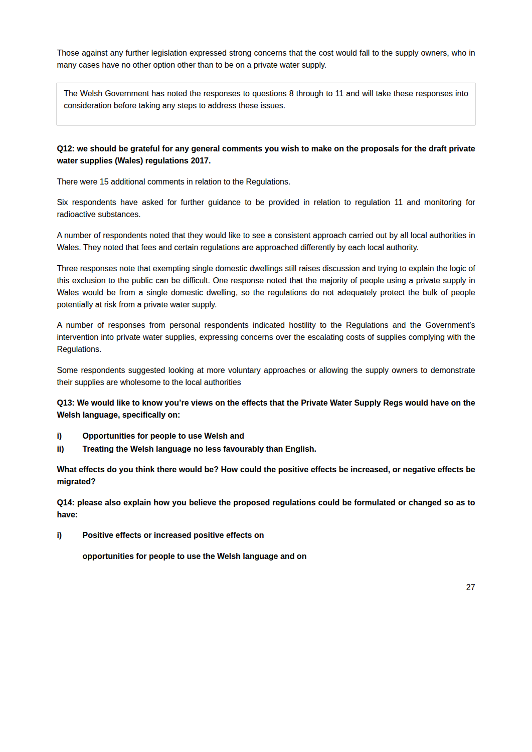Those against any further legislation expressed strong concerns that the cost would fall to the supply owners, who in many cases have no other option other than to be on a private water supply.
The Welsh Government has noted the responses to questions 8 through to 11 and will take these responses into consideration before taking any steps to address these issues.
Q12: we should be grateful for any general comments you wish to make on the proposals for the draft private water supplies (Wales) regulations 2017.
There were 15 additional comments in relation to the Regulations.
Six respondents have asked for further guidance to be provided in relation to regulation 11 and monitoring for radioactive substances.
A number of respondents noted that they would like to see a consistent approach carried out by all local authorities in Wales. They noted that fees and certain regulations are approached differently by each local authority.
Three responses note that exempting single domestic dwellings still raises discussion and trying to explain the logic of this exclusion to the public can be difficult. One response noted that the majority of people using a private supply in Wales would be from a single domestic dwelling, so the regulations do not adequately protect the bulk of people potentially at risk from a private water supply.
A number of responses from personal respondents indicated hostility to the Regulations and the Government’s intervention into private water supplies, expressing concerns over the escalating costs of supplies complying with the Regulations.
Some respondents suggested looking at more voluntary approaches or allowing the supply owners to demonstrate their supplies are wholesome to the local authorities
Q13: We would like to know you’re views on the effects that the Private Water Supply Regs would have on the Welsh language, specifically on:
i) Opportunities for people to use Welsh and
ii) Treating the Welsh language no less favourably than English.
What effects do you think there would be? How could the positive effects be increased, or negative effects be migrated?
Q14: please also explain how you believe the proposed regulations could be formulated or changed so as to have:
i) Positive effects or increased positive effects on
opportunities for people to use the Welsh language and on
27